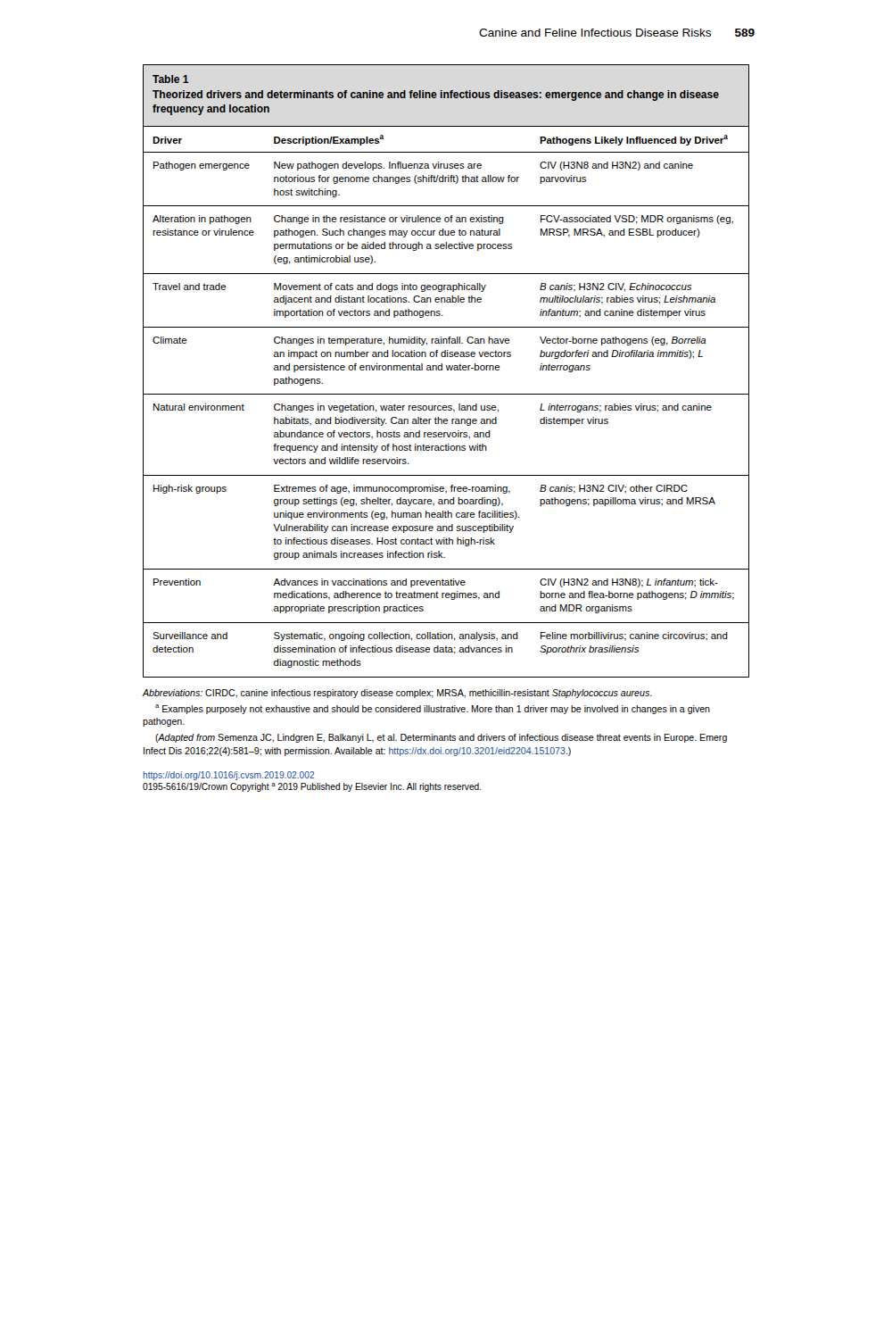Canine and Feline Infectious Disease Risks
589
Table 1
Theorized drivers and determinants of canine and feline infectious diseases: emergence and change in disease frequency and location
| Driver | Description/Examples a | Pathogens Likely Influenced by Driver a |
| --- | --- | --- |
| Pathogen emergence | New pathogen develops. Influenza viruses are notorious for genome changes (shift/drift) that allow for host switching. | CIV (H3N8 and H3N2) and canine parvovirus |
| Alteration in pathogen resistance or virulence | Change in the resistance or virulence of an existing pathogen. Such changes may occur due to natural permutations or be aided through a selective process (eg, antimicrobial use). | FCV-associated VSD; MDR organisms (eg, MRSP, MRSA, and ESBL producer) |
| Travel and trade | Movement of cats and dogs into geographically adjacent and distant locations. Can enable the importation of vectors and pathogens. | B canis ; H3N2 CIV, Echinococcus multiloclularis ; rabies virus; Leishmania infantum ; and canine distemper virus |
| Climate | Changes in temperature, humidity, rainfall. Can have an impact on number and location of disease vectors and persistence of environmental and water-borne pathogens. | Vector-borne pathogens (eg, Borrelia burgdorferi and Dirofilaria immitis ); L interrogans |
| Natural environment | Changes in vegetation, water resources, land use, habitats, and biodiversity. Can alter the range and abundance of vectors, hosts and reservoirs, and frequency and intensity of host interactions with vectors and wildlife reservoirs. | L interrogans ; rabies virus; and canine distemper virus |
| High-risk groups | Extremes of age, immunocompromise, free-roaming, group settings (eg, shelter, daycare, and boarding), unique environments (eg, human health care facilities). Vulnerability can increase exposure and susceptibility to infectious diseases. Host contact with high-risk group animals increases infection risk. | B canis ; H3N2 CIV; other CIRDC pathogens; papilloma virus; and MRSA |
| Prevention | Advances in vaccinations and preventative medications, adherence to treatment regimes, and appropriate prescription practices | CIV (H3N2 and H3N8); L infantum ; tick-borne and flea-borne pathogens; D immitis ; and MDR organisms |
| Surveillance and detection | Systematic, ongoing collection, collation, analysis, and dissemination of infectious disease data; advances in diagnostic methods | Feline morbillivirus; canine circovirus; and Sporothrix brasiliensis |
Abbreviations: CIRDC, canine infectious respiratory disease complex; MRSA, methicillin-resistant Staphylococcus aureus.
a Examples purposely not exhaustive and should be considered illustrative. More than 1 driver may be involved in changes in a given pathogen.
(Adapted from Semenza JC, Lindgren E, Balkanyi L, et al. Determinants and drivers of infectious disease threat events in Europe. Emerg Infect Dis 2016;22(4):581–9; with permission. Available at: https://dx.doi.org/10.3201/eid2204.151073.)
https://doi.org/10.1016/j.cvsm.2019.02.002
0195-5616/19/Crown Copyright a 2019 Published by Elsevier Inc. All rights reserved.